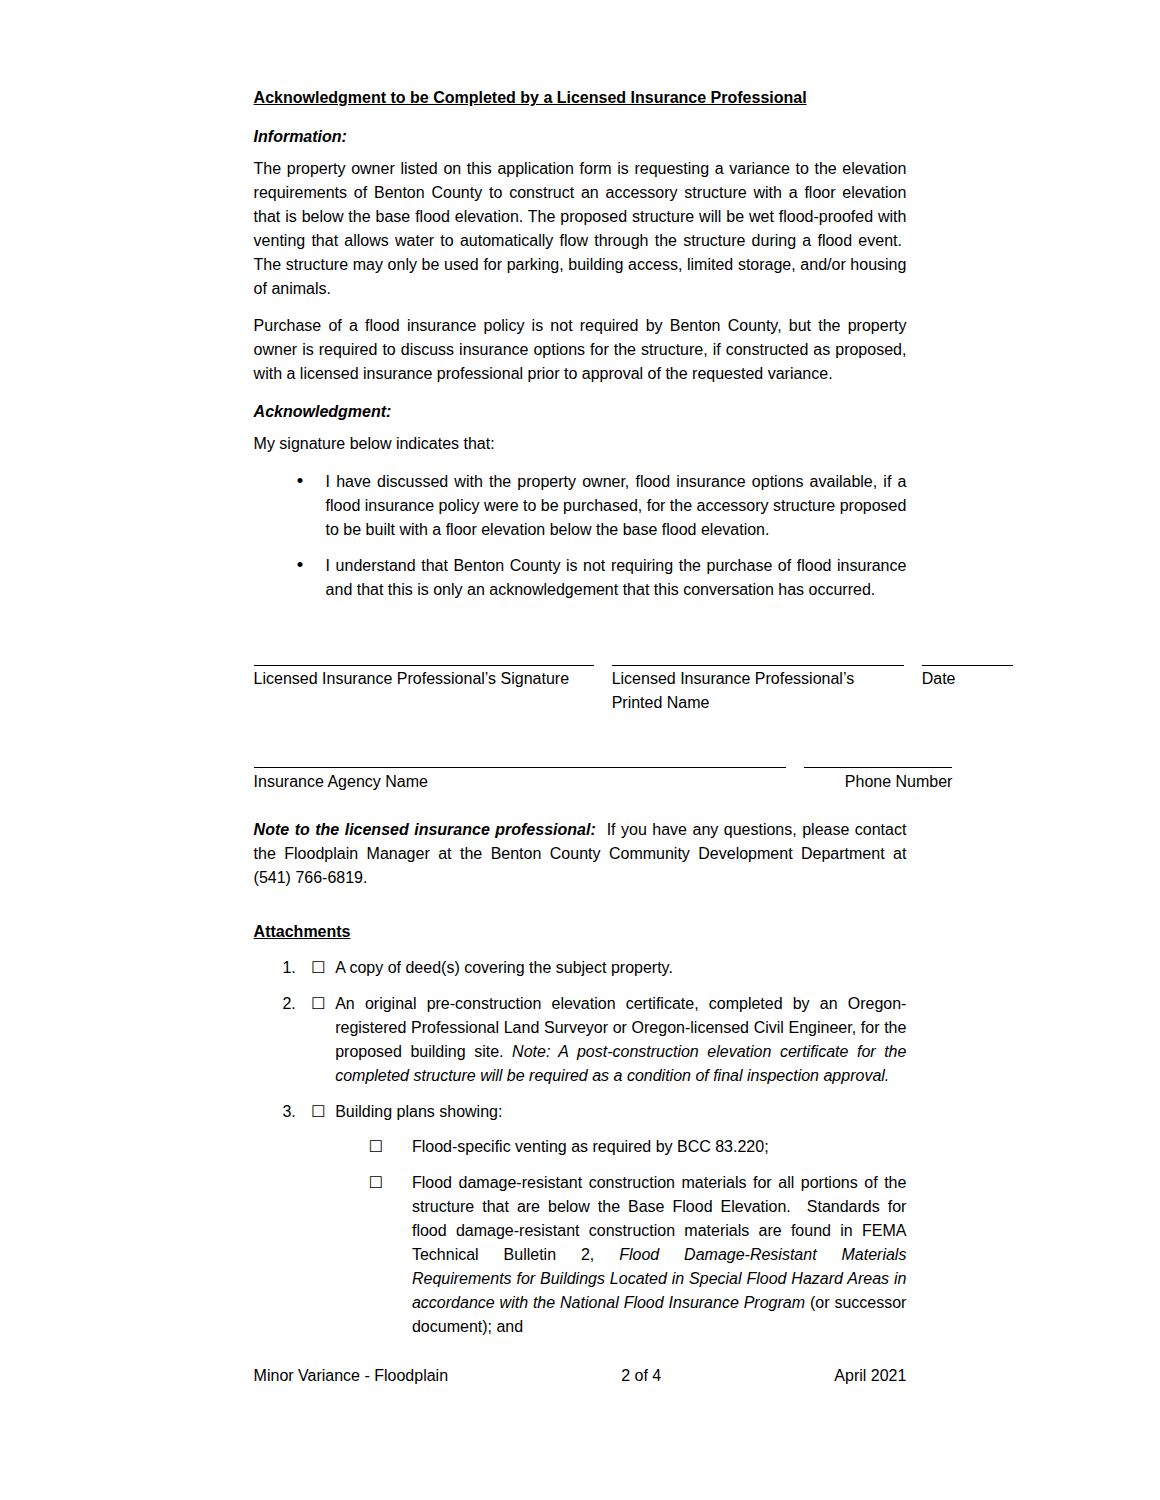Acknowledgment to be Completed by a Licensed Insurance Professional
Information:
The property owner listed on this application form is requesting a variance to the elevation requirements of Benton County to construct an accessory structure with a floor elevation that is below the base flood elevation. The proposed structure will be wet flood-proofed with venting that allows water to automatically flow through the structure during a flood event. The structure may only be used for parking, building access, limited storage, and/or housing of animals.
Purchase of a flood insurance policy is not required by Benton County, but the property owner is required to discuss insurance options for the structure, if constructed as proposed, with a licensed insurance professional prior to approval of the requested variance.
Acknowledgment:
My signature below indicates that:
I have discussed with the property owner, flood insurance options available, if a flood insurance policy were to be purchased, for the accessory structure proposed to be built with a floor elevation below the base flood elevation.
I understand that Benton County is not requiring the purchase of flood insurance and that this is only an acknowledgement that this conversation has occurred.
Licensed Insurance Professional’s Signature
Licensed Insurance Professional’s Printed Name
Date
Insurance Agency Name
Phone Number
Note to the licensed insurance professional: If you have any questions, please contact the Floodplain Manager at the Benton County Community Development Department at (541) 766-6819.
Attachments
☐A copy of deed(s) covering the subject property.
☐An original pre-construction elevation certificate, completed by an Oregon-registered Professional Land Surveyor or Oregon-licensed Civil Engineer, for the proposed building site. Note: A post-construction elevation certificate for the completed structure will be required as a condition of final inspection approval.
☐Building plans showing:
☐Flood-specific venting as required by BCC 83.220;
☐Flood damage-resistant construction materials for all portions of the structure that are below the Base Flood Elevation. Standards for flood damage-resistant construction materials are found in FEMA Technical Bulletin 2, Flood Damage-Resistant Materials Requirements for Buildings Located in Special Flood Hazard Areas in accordance with the National Flood Insurance Program (or successor document); and
Minor Variance - Floodplain
2 of 4
April 2021